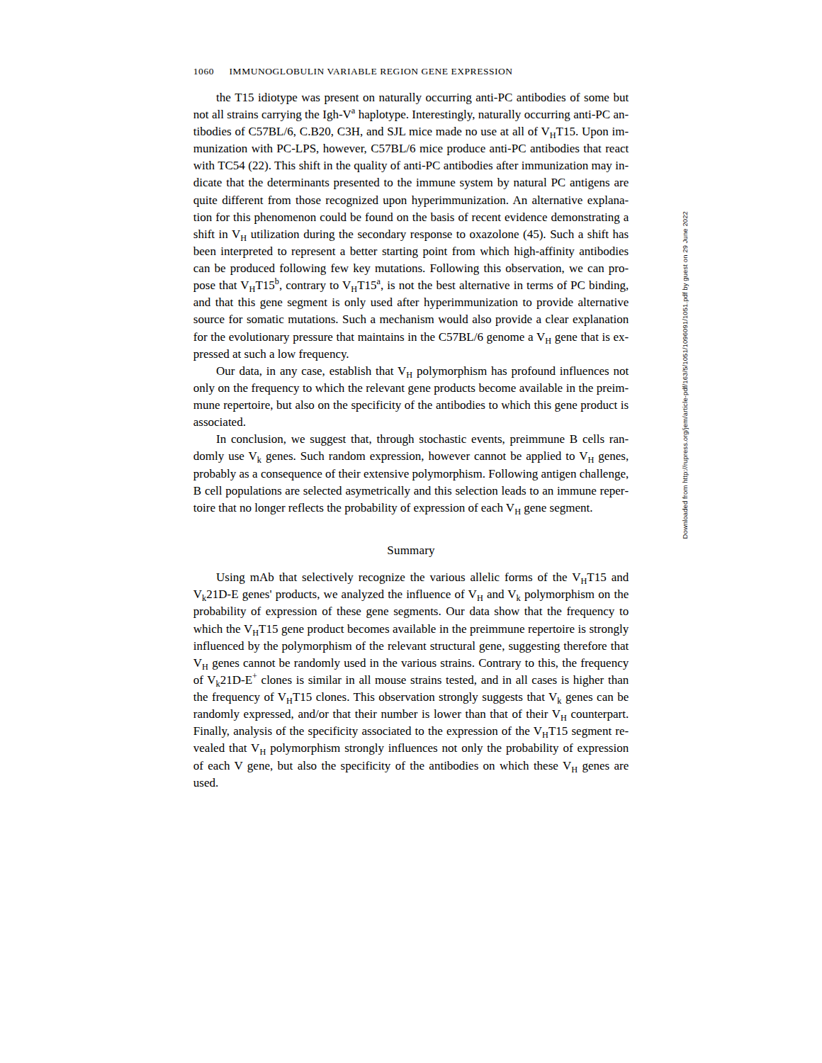Downloaded from http://rupress.org/jem/article-pdf/163/5/1051/1096091/1051.pdf by guest on 29 June 2022
1060 IMMUNOGLOBULIN VARIABLE REGION GENE EXPRESSION
the T15 idiotype was present on naturally occurring anti-PC antibodies of some but not all strains carrying the Igh-Va haplotype. Interestingly, naturally occurring anti-PC antibodies of C57BL/6, C.B20, C3H, and SJL mice made no use at all of VHT15. Upon immunization with PC-LPS, however, C57BL/6 mice produce anti-PC antibodies that react with TC54 (22). This shift in the quality of anti-PC antibodies after immunization may indicate that the determinants presented to the immune system by natural PC antigens are quite different from those recognized upon hyperimmunization. An alternative explanation for this phenomenon could be found on the basis of recent evidence demonstrating a shift in VH utilization during the secondary response to oxazolone (45). Such a shift has been interpreted to represent a better starting point from which high-affinity antibodies can be produced following few key mutations. Following this observation, we can propose that VHT15b, contrary to VHT15a, is not the best alternative in terms of PC binding, and that this gene segment is only used after hyperimmunization to provide alternative source for somatic mutations. Such a mechanism would also provide a clear explanation for the evolutionary pressure that maintains in the C57BL/6 genome a VH gene that is expressed at such a low frequency.
Our data, in any case, establish that VH polymorphism has profound influences not only on the frequency to which the relevant gene products become available in the preimmune repertoire, but also on the specificity of the antibodies to which this gene product is associated.
In conclusion, we suggest that, through stochastic events, preimmune B cells randomly use Vk genes. Such random expression, however cannot be applied to VH genes, probably as a consequence of their extensive polymorphism. Following antigen challenge, B cell populations are selected asymetrically and this selection leads to an immune repertoire that no longer reflects the probability of expression of each VH gene segment.
Summary
Using mAb that selectively recognize the various allelic forms of the VHT15 and Vk21D-E genes' products, we analyzed the influence of VH and Vk polymorphism on the probability of expression of these gene segments. Our data show that the frequency to which the VHT15 gene product becomes available in the preimmune repertoire is strongly influenced by the polymorphism of the relevant structural gene, suggesting therefore that VH genes cannot be randomly used in the various strains. Contrary to this, the frequency of Vk21D-E+ clones is similar in all mouse strains tested, and in all cases is higher than the frequency of VHT15 clones. This observation strongly suggests that Vk genes can be randomly expressed, and/or that their number is lower than that of their VH counterpart. Finally, analysis of the specificity associated to the expression of the VHT15 segment revealed that VH polymorphism strongly influences not only the probability of expression of each V gene, but also the specificity of the antibodies on which these VH genes are used.